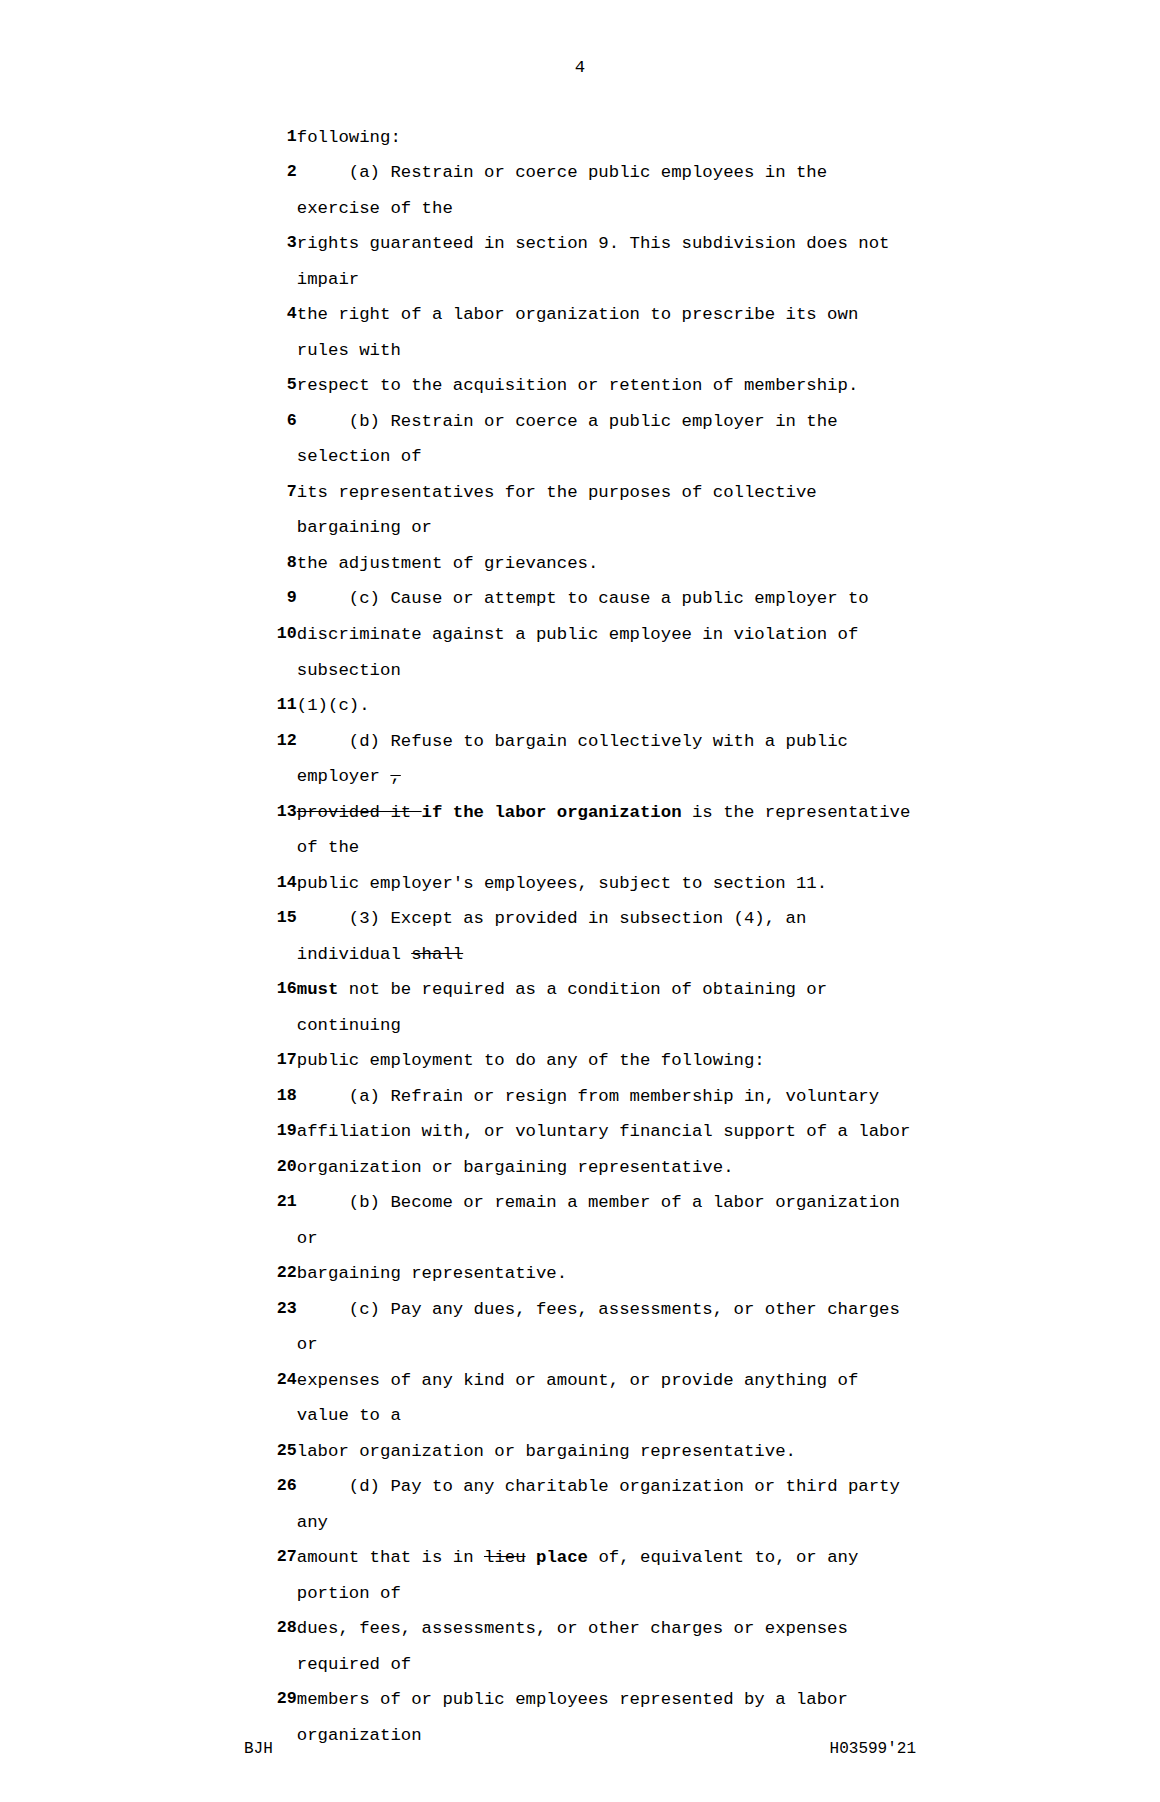4
| 1 | following: |
| 2 | (a) Restrain or coerce public employees in the exercise of the |
| 3 | rights guaranteed in section 9. This subdivision does not impair |
| 4 | the right of a labor organization to prescribe its own rules with |
| 5 | respect to the acquisition or retention of membership. |
| 6 | (b) Restrain or coerce a public employer in the selection of |
| 7 | its representatives for the purposes of collective bargaining or |
| 8 | the adjustment of grievances. |
| 9 | (c) Cause or attempt to cause a public employer to |
| 10 | discriminate against a public employee in violation of subsection |
| 11 | (1)(c). |
| 12 | (d) Refuse to bargain collectively with a public employer , |
| 13 | provided it if the labor organization is the representative of the |
| 14 | public employer's employees, subject to section 11. |
| 15 | (3) Except as provided in subsection (4), an individual shall |
| 16 | must not be required as a condition of obtaining or continuing |
| 17 | public employment to do any of the following: |
| 18 | (a) Refrain or resign from membership in, voluntary |
| 19 | affiliation with, or voluntary financial support of a labor |
| 20 | organization or bargaining representative. |
| 21 | (b) Become or remain a member of a labor organization or |
| 22 | bargaining representative. |
| 23 | (c) Pay any dues, fees, assessments, or other charges or |
| 24 | expenses of any kind or amount, or provide anything of value to a |
| 25 | labor organization or bargaining representative. |
| 26 | (d) Pay to any charitable organization or third party any |
| 27 | amount that is in lieu place of, equivalent to, or any portion of |
| 28 | dues, fees, assessments, or other charges or expenses required of |
| 29 | members of or public employees represented by a labor organization |
BJH H03599'21